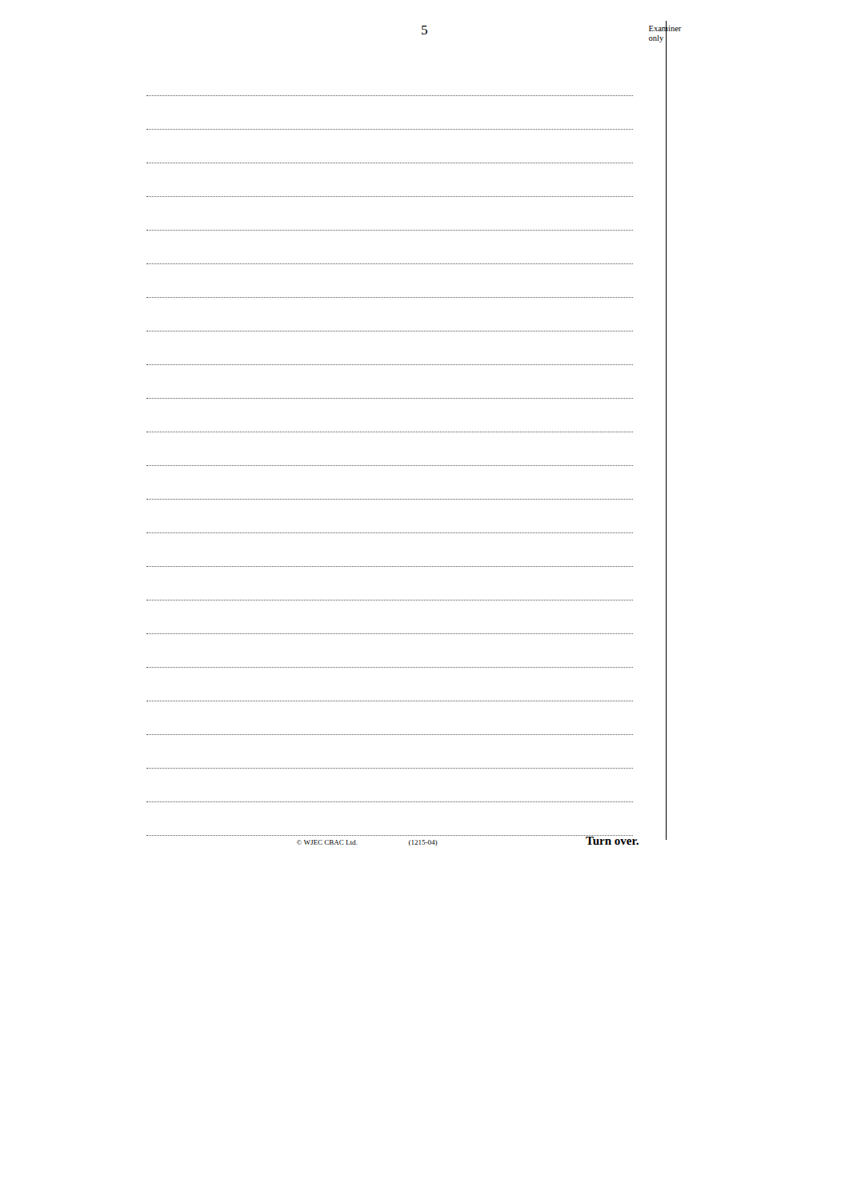Examiner
only
5
© WJEC CBAC Ltd. (1215-04) Turn over.